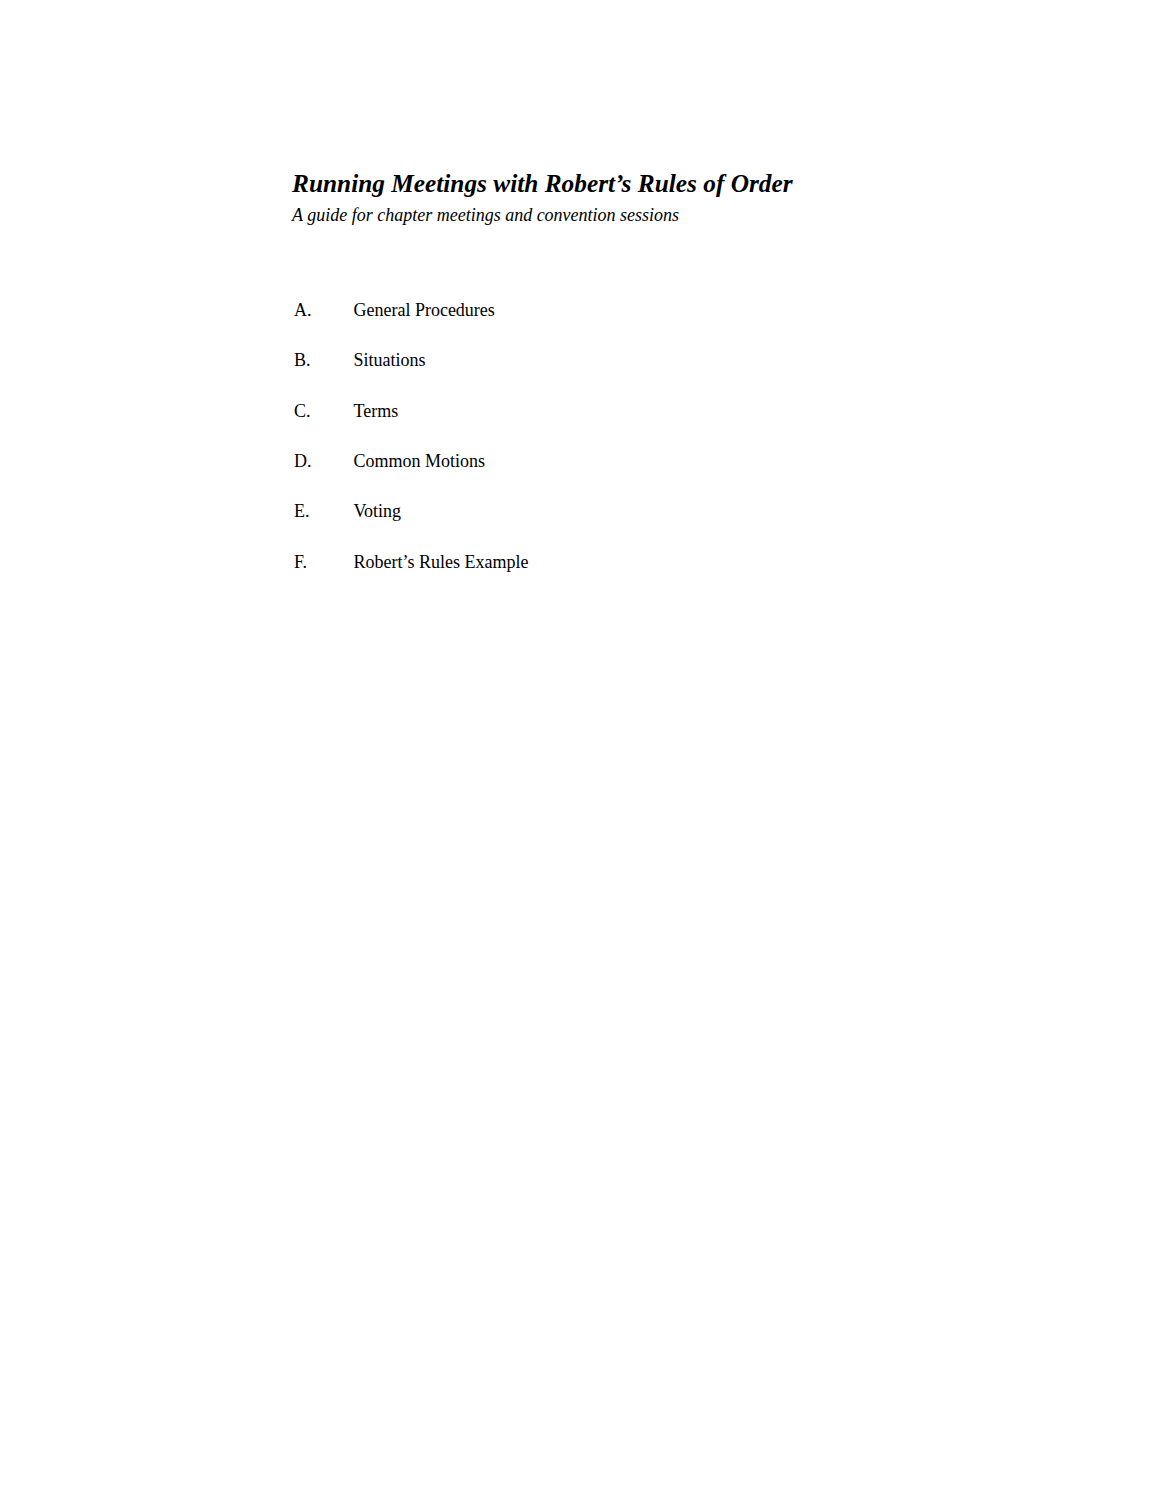Running Meetings with Robert’s Rules of Order
A guide for chapter meetings and convention sessions
A. General Procedures
B. Situations
C. Terms
D. Common Motions
E. Voting
F. Robert’s Rules Example